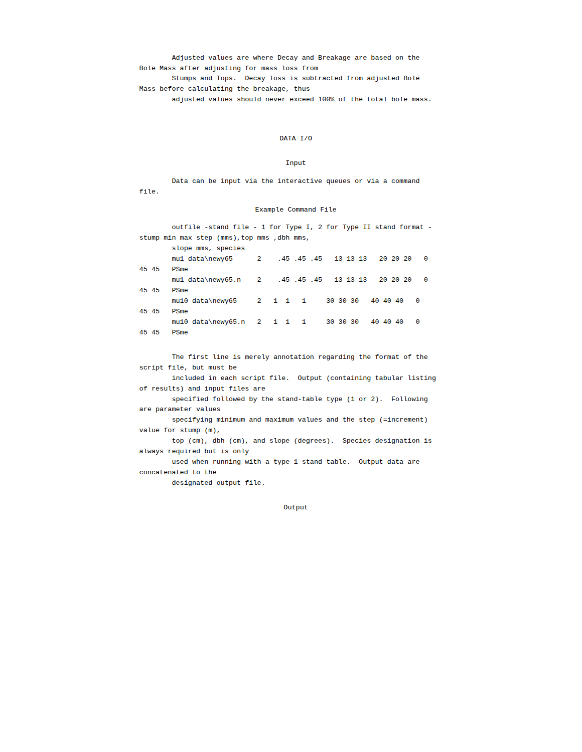Adjusted values are where Decay and Breakage are based on the
Bole Mass after adjusting for mass loss from
        Stumps and Tops.  Decay loss is subtracted from adjusted Bole
Mass before calculating the breakage, thus
        adjusted values should never exceed 100% of the total bole mass.
DATA I/O
Input
        Data can be input via the interactive queues or via a command
file.
Example Command File
        outfile -stand file - 1 for Type I, 2 for Type II stand format -
stump min max step (mms),top mms ,dbh mms,
        slope mms, species
        mu1 data\newy65      2    .45 .45 .45   13 13 13   20 20 20   0
45 45   PSme
        mu1 data\newy65.n    2    .45 .45 .45   13 13 13   20 20 20   0
45 45   PSme
        mu10 data\newy65     2   1  1   1     30 30 30   40 40 40   0
45 45   PSme
        mu10 data\newy65.n   2   1  1   1     30 30 30   40 40 40   0
45 45   PSme
        The first line is merely annotation regarding the format of the
script file, but must be
        included in each script file.  Output (containing tabular listing
of results) and input files are
        specified followed by the stand-table type (1 or 2).  Following
are parameter values
        specifying minimum and maximum values and the step (=increment)
value for stump (m),
        top (cm), dbh (cm), and slope (degrees).  Species designation is
always required but is only
        used when running with a type 1 stand table.  Output data are
concatenated to the
        designated output file.
Output